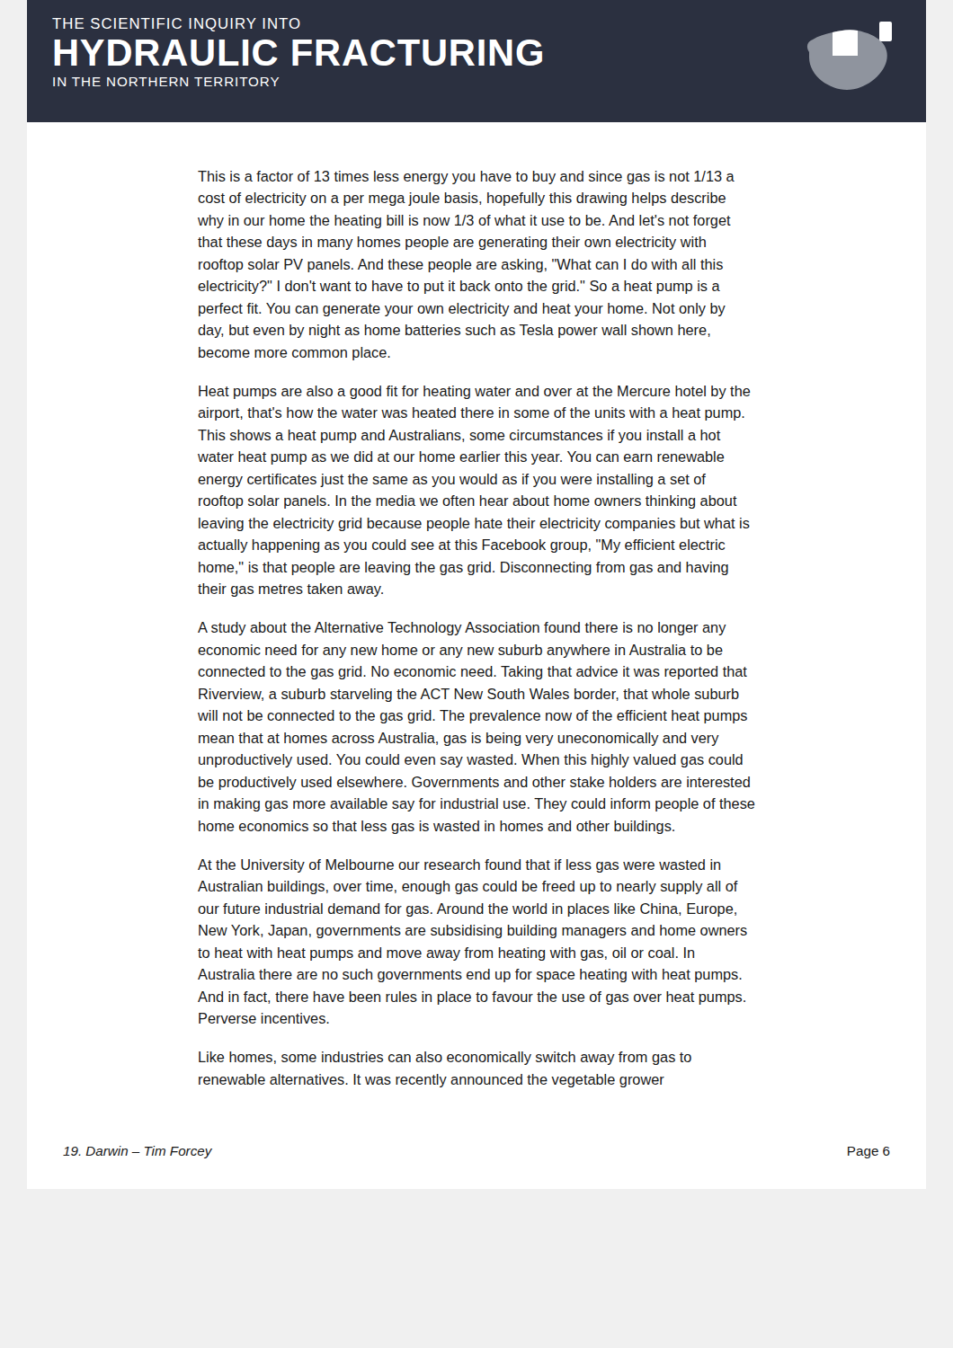The Scientific Inquiry into
Hydraulic Fracturing
in the Northern Territory
This is a factor of 13 times less energy you have to buy and since gas is not 1/13 a cost of electricity on a per mega joule basis, hopefully this drawing helps describe why in our home the heating bill is now 1/3 of what it use to be. And let's not forget that these days in many homes people are generating their own electricity with rooftop solar PV panels. And these people are asking, "What can I do with all this electricity?" I don't want to have to put it back onto the grid." So a heat pump is a perfect fit. You can generate your own electricity and heat your home. Not only by day, but even by night as home batteries such as Tesla power wall shown here, become more common place.
Heat pumps are also a good fit for heating water and over at the Mercure hotel by the airport, that's how the water was heated there in some of the units with a heat pump. This shows a heat pump and Australians, some circumstances if you install a hot water heat pump as we did at our home earlier this year. You can earn renewable energy certificates just the same as you would as if you were installing a set of rooftop solar panels. In the media we often hear about home owners thinking about leaving the electricity grid because people hate their electricity companies but what is actually happening as you could see at this Facebook group, "My efficient electric home," is that people are leaving the gas grid. Disconnecting from gas and having their gas metres taken away.
A study about the Alternative Technology Association found there is no longer any economic need for any new home or any new suburb anywhere in Australia to be connected to the gas grid. No economic need. Taking that advice it was reported that Riverview, a suburb starveling the ACT New South Wales border, that whole suburb will not be connected to the gas grid. The prevalence now of the efficient heat pumps mean that at homes across Australia, gas is being very uneconomically and very unproductively used. You could even say wasted. When this highly valued gas could be productively used elsewhere. Governments and other stake holders are interested in making gas more available say for industrial use. They could inform people of these home economics so that less gas is wasted in homes and other buildings.
At the University of Melbourne our research found that if less gas were wasted in Australian buildings, over time, enough gas could be freed up to nearly supply all of our future industrial demand for gas. Around the world in places like China, Europe, New York, Japan, governments are subsidising building managers and home owners to heat with heat pumps and move away from heating with gas, oil or coal. In Australia there are no such governments end up for space heating with heat pumps. And in fact, there have been rules in place to favour the use of gas over heat pumps. Perverse incentives.
Like homes, some industries can also economically switch away from gas to renewable alternatives. It was recently announced the vegetable grower
19. Darwin – Tim Forcey
Page 6